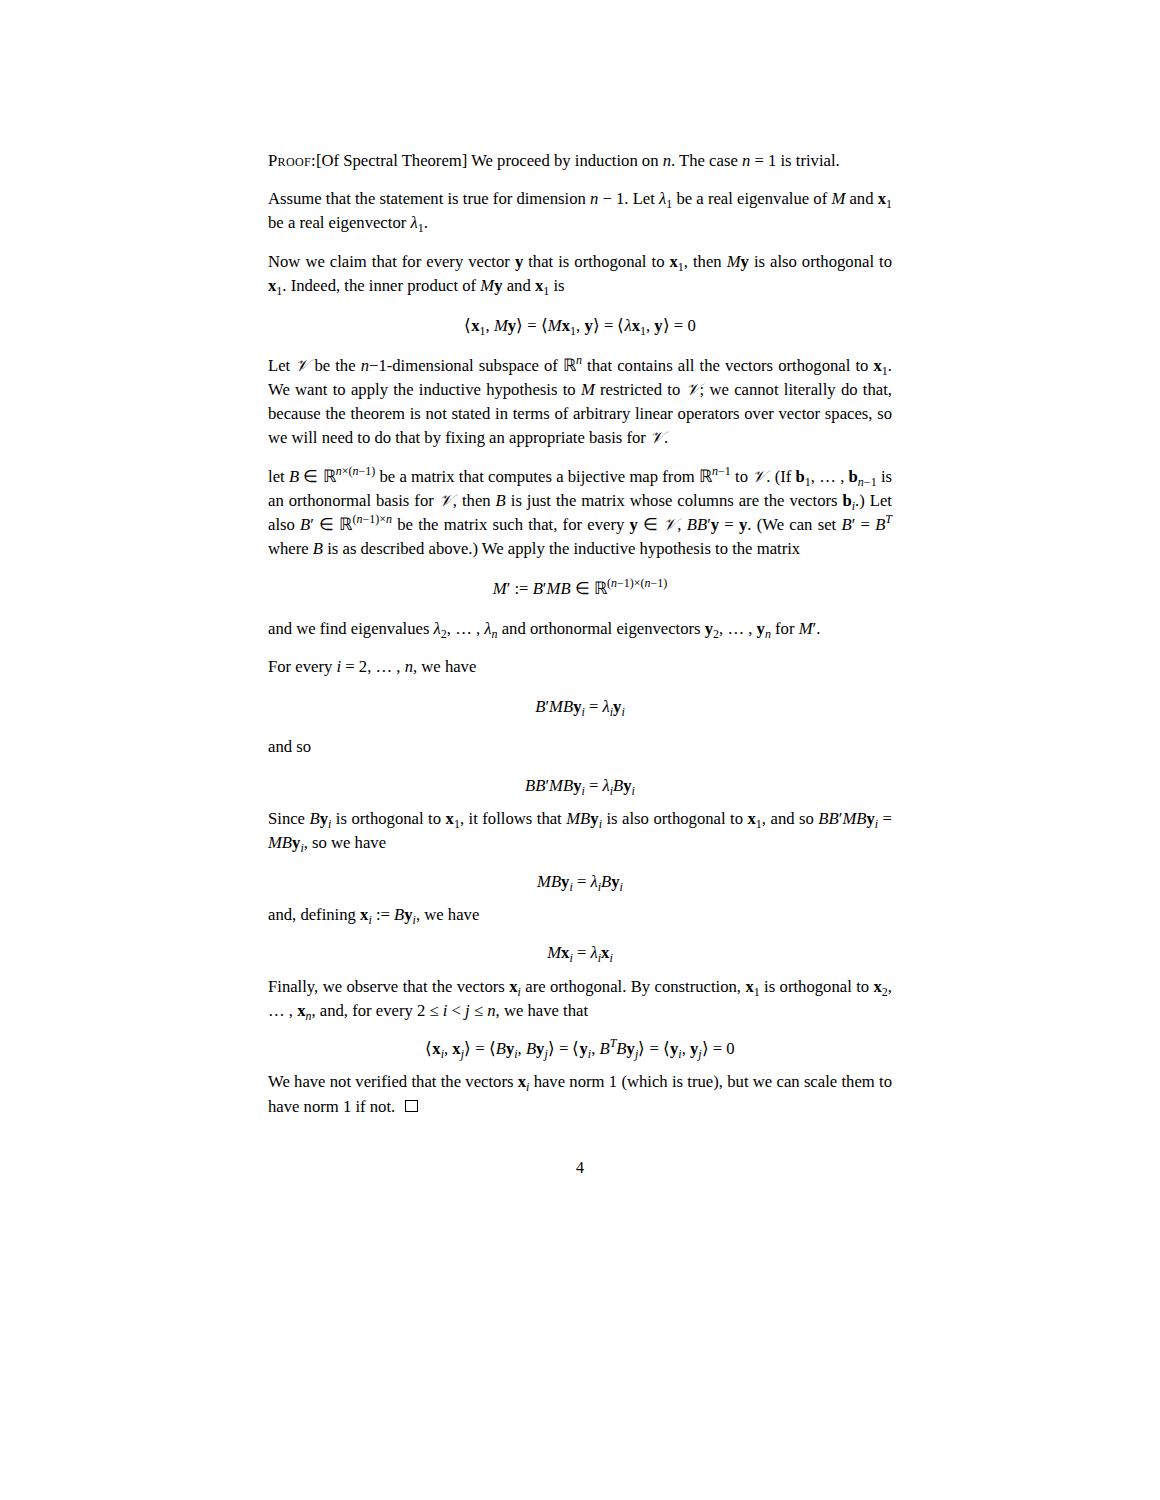Proof:[Of Spectral Theorem] We proceed by induction on n. The case n = 1 is trivial.
Assume that the statement is true for dimension n − 1. Let λ1 be a real eigenvalue of M and x1 be a real eigenvector λ1.
Now we claim that for every vector y that is orthogonal to x1, then My is also orthogonal to x1. Indeed, the inner product of My and x1 is
⟨x1, My⟩ = ⟨Mx1, y⟩ = ⟨λx1, y⟩ = 0
Let 𝒱 be the n−1-dimensional subspace of ℝn that contains all the vectors orthogonal to x1. We want to apply the inductive hypothesis to M restricted to 𝒱; we cannot literally do that, because the theorem is not stated in terms of arbitrary linear operators over vector spaces, so we will need to do that by fixing an appropriate basis for 𝒱.
let B ∈ ℝn×(n−1) be a matrix that computes a bijective map from ℝn−1 to 𝒱. (If b1, … , bn−1 is an orthonormal basis for 𝒱, then B is just the matrix whose columns are the vectors bi.) Let also B′ ∈ ℝ(n−1)×n be the matrix such that, for every y ∈ 𝒱, BB′y = y. (We can set B′ = BT where B is as described above.) We apply the inductive hypothesis to the matrix
M′ := B′MB ∈ ℝ(n−1)×(n−1)
and we find eigenvalues λ2, … , λn and orthonormal eigenvectors y2, … , yn for M′.
For every i = 2, … , n, we have
B′MB yi = λiyi
and so
BB′MB yi = λiByi
Since Byi is orthogonal to x1, it follows that MB yi is also orthogonal to x1, and so BB′MB yi = MB yi, so we have
MB yi = λiByi
and, defining xi := Byi, we have
Mxi = λixi
Finally, we observe that the vectors xi are orthogonal. By construction, x1 is orthogonal to x2, … , xn, and, for every 2 ≤ i < j ≤ n, we have that
⟨xi, xj⟩ = ⟨Byi, Byj⟩ = ⟨yi, BTByj⟩ = ⟨yi, yj⟩ = 0
We have not verified that the vectors xi have norm 1 (which is true), but we can scale them to have norm 1 if not.
4